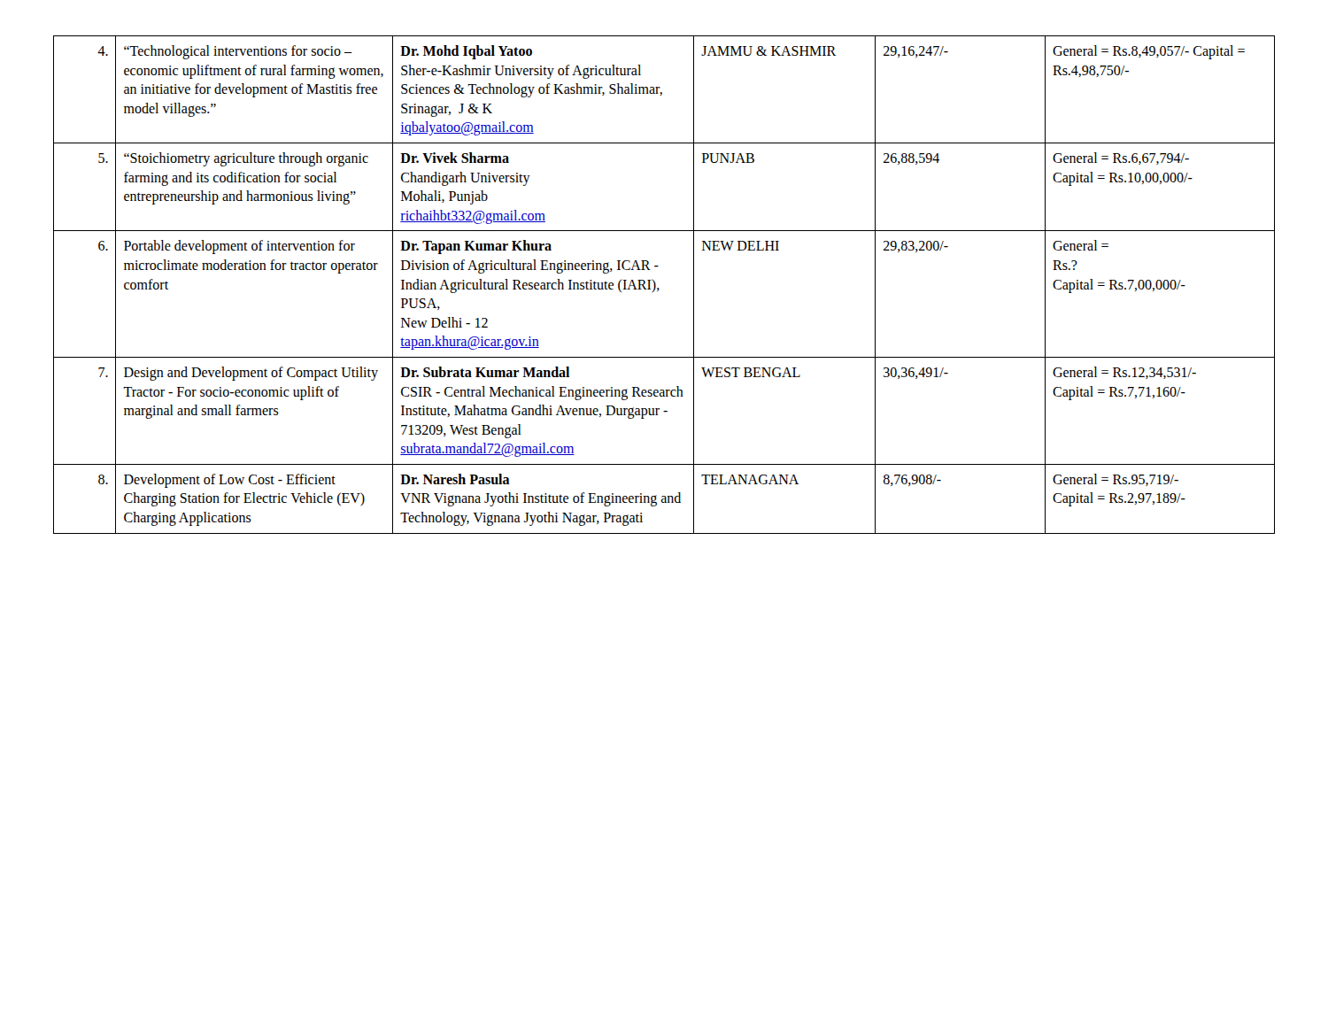| 4. | “Technological interventions for socio – economic upliftment of rural farming women, an initiative for development of Mastitis free model villages.” | Dr. Mohd Iqbal Yatoo Sher-e-Kashmir University of Agricultural Sciences & Technology of Kashmir, Shalimar, Srinagar, J & K iqbalyatoo@gmail.com | JAMMU & KASHMIR | 29,16,247/- | General = Rs.8,49,057/- Capital = Rs.4,98,750/- |
| 5. | “Stoichiometry agriculture through organic farming and its codification for social entrepreneurship and harmonious living” | Dr. Vivek Sharma Chandigarh University Mohali, Punjab richaihbt332@gmail.com | PUNJAB | 26,88,594 | General = Rs.6,67,794/- Capital = Rs.10,00,000/- |
| 6. | Portable development of intervention for microclimate moderation for tractor operator comfort | Dr. Tapan Kumar Khura Division of Agricultural Engineering, ICAR - Indian Agricultural Research Institute (IARI), PUSA, New Delhi - 12 tapan.khura@icar.gov.in | NEW DELHI | 29,83,200/- | General = Rs.? Capital = Rs.7,00,000/- |
| 7. | Design and Development of Compact Utility Tractor - For socio-economic uplift of marginal and small farmers | Dr. Subrata Kumar Mandal CSIR - Central Mechanical Engineering Research Institute, Mahatma Gandhi Avenue, Durgapur - 713209, West Bengal subrata.mandal72@gmail.com | WEST BENGAL | 30,36,491/- | General = Rs.12,34,531/- Capital = Rs.7,71,160/- |
| 8. | Development of Low Cost - Efficient Charging Station for Electric Vehicle (EV) Charging Applications | Dr. Naresh Pasula VNR Vignana Jyothi Institute of Engineering and Technology, Vignana Jyothi Nagar, Pragati | TELANAGANA | 8,76,908/- | General = Rs.95,719/- Capital = Rs.2,97,189/- |